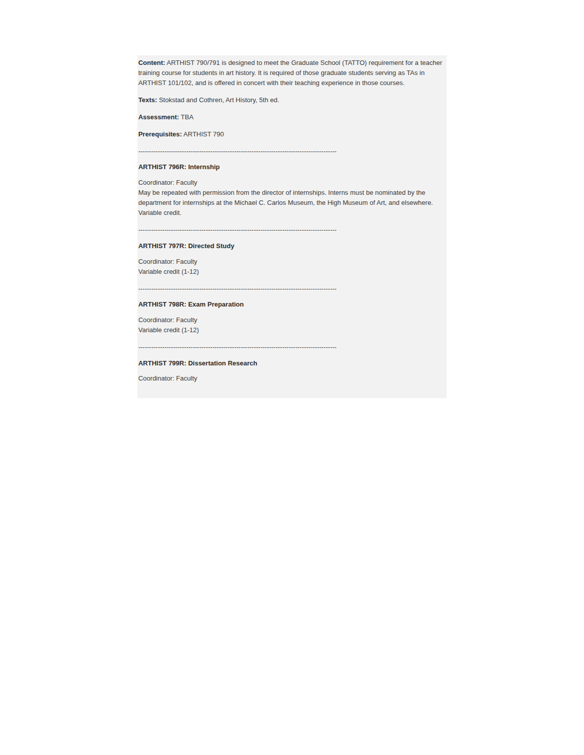Content: ARTHIST 790/791 is designed to meet the Graduate School (TATTO) requirement for a teacher training course for students in art history. It is required of those graduate students serving as TAs in ARTHIST 101/102, and is offered in concert with their teaching experience in those courses.
Texts: Stokstad and Cothren, Art History, 5th ed.
Assessment: TBA
Prerequisites: ARTHIST 790
-------------------------------------------------------------------------------------------
ARTHIST 796R: Internship
Coordinator: Faculty
May be repeated with permission from the director of internships. Interns must be nominated by the department for internships at the Michael C. Carlos Museum, the High Museum of Art, and elsewhere. Variable credit.
-------------------------------------------------------------------------------------------
ARTHIST 797R: Directed Study
Coordinator: Faculty
Variable credit (1-12)
-------------------------------------------------------------------------------------------
ARTHIST 798R: Exam Preparation
Coordinator: Faculty
Variable credit (1-12)
-------------------------------------------------------------------------------------------
ARTHIST 799R: Dissertation Research
Coordinator: Faculty